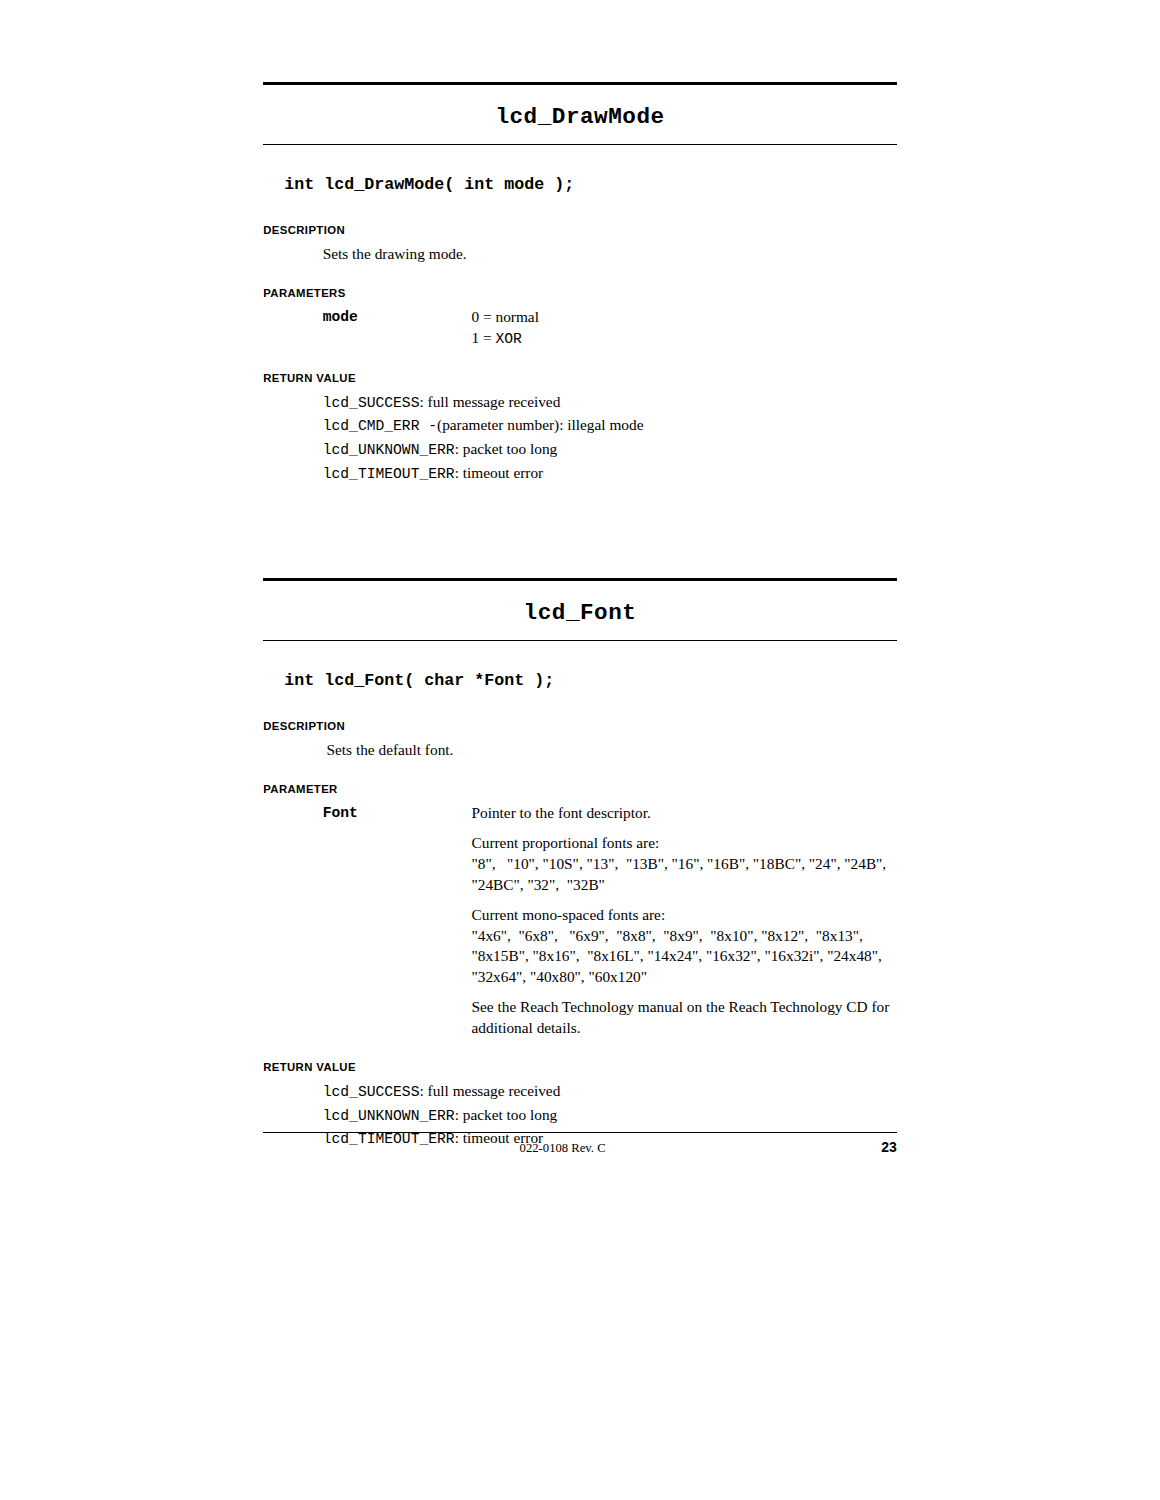lcd_DrawMode
int lcd_DrawMode( int mode );
Description
Sets the drawing mode.
Parameters
mode
0 = normal
1 = XOR
Return Value
lcd_SUCCESS: full message received
lcd_CMD_ERR -(parameter number): illegal mode
lcd_UNKNOWN_ERR: packet too long
lcd_TIMEOUT_ERR: timeout error
lcd_Font
int lcd_Font( char *Font );
Description
Sets the default font.
Parameter
Font
Pointer to the font descriptor.
Current proportional fonts are:
"8", "10", "10S", "13", "13B", "16", "16B", "18BC", "24", "24B", "24BC", "32", "32B"
Current mono-spaced fonts are:
"4x6", "6x8", "6x9", "8x8", "8x9", "8x10", "8x12", "8x13", "8x15B", "8x16", "8x16L", "14x24", "16x32", "16x32i", "24x48", "32x64", "40x80", "60x120"
See the Reach Technology manual on the Reach Technology CD for additional details.
Return Value
lcd_SUCCESS: full message received
lcd_UNKNOWN_ERR: packet too long
lcd_TIMEOUT_ERR: timeout error
022-0108 Rev. C
23